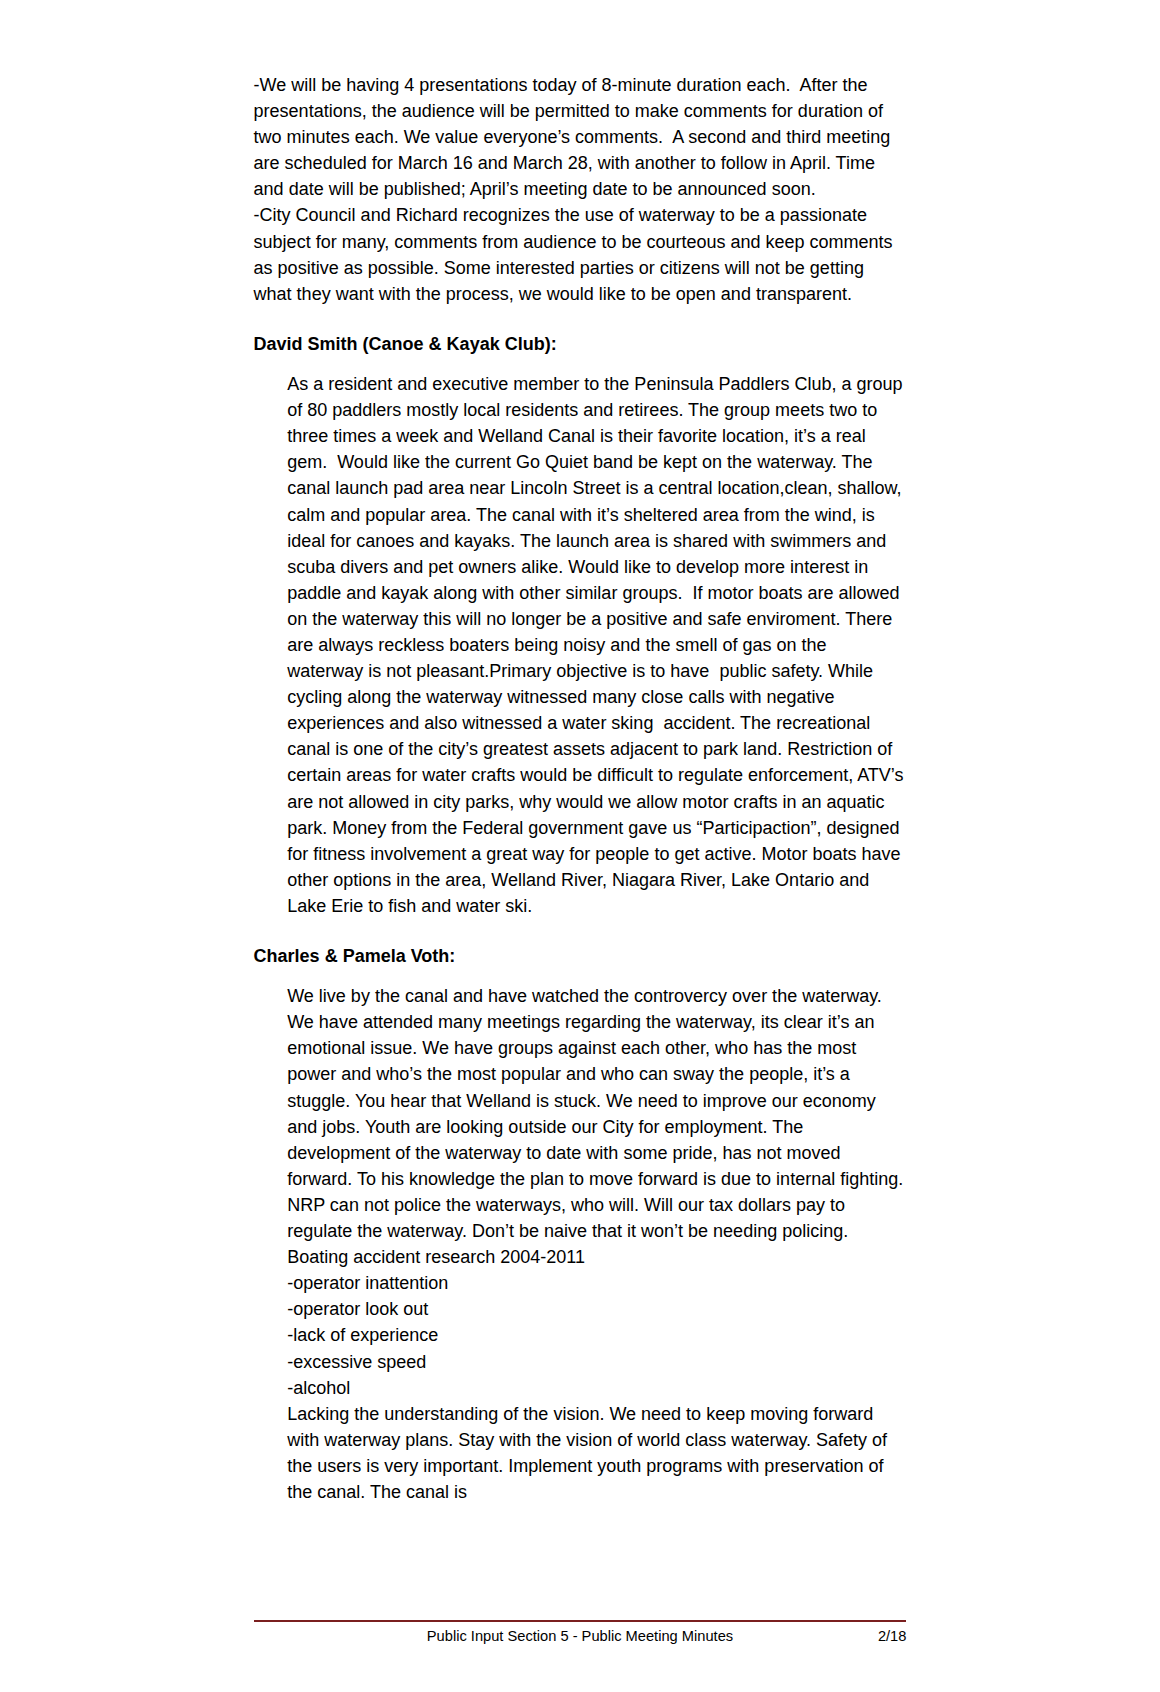-We will be having 4 presentations today of 8-minute duration each. After the presentations, the audience will be permitted to make comments for duration of two minutes each. We value everyone’s comments. A second and third meeting are scheduled for March 16 and March 28, with another to follow in April. Time and date will be published; April’s meeting date to be announced soon.
-City Council and Richard recognizes the use of waterway to be a passionate subject for many, comments from audience to be courteous and keep comments as positive as possible. Some interested parties or citizens will not be getting what they want with the process, we would like to be open and transparent.
David Smith (Canoe & Kayak Club):
As a resident and executive member to the Peninsula Paddlers Club, a group of 80 paddlers mostly local residents and retirees. The group meets two to three times a week and Welland Canal is their favorite location, it’s a real gem. Would like the current Go Quiet band be kept on the waterway. The canal launch pad area near Lincoln Street is a central location,clean, shallow, calm and popular area. The canal with it’s sheltered area from the wind, is ideal for canoes and kayaks. The launch area is shared with swimmers and scuba divers and pet owners alike. Would like to develop more interest in paddle and kayak along with other similar groups. If motor boats are allowed on the waterway this will no longer be a positive and safe enviroment. There are always reckless boaters being noisy and the smell of gas on the waterway is not pleasant.Primary objective is to have public safety. While cycling along the waterway witnessed many close calls with negative experiences and also witnessed a water sking accident. The recreational canal is one of the city’s greatest assets adjacent to park land. Restriction of certain areas for water crafts would be difficult to regulate enforcement, ATV’s are not allowed in city parks, why would we allow motor crafts in an aquatic park. Money from the Federal government gave us “Participaction”, designed for fitness involvement a great way for people to get active. Motor boats have other options in the area, Welland River, Niagara River, Lake Ontario and Lake Erie to fish and water ski.
Charles & Pamela Voth:
We live by the canal and have watched the controvercy over the waterway. We have attended many meetings regarding the waterway, its clear it’s an emotional issue. We have groups against each other, who has the most power and who’s the most popular and who can sway the people, it’s a stuggle. You hear that Welland is stuck. We need to improve our economy and jobs. Youth are looking outside our City for employment. The development of the waterway to date with some pride, has not moved forward. To his knowledge the plan to move forward is due to internal fighting. NRP can not police the waterways, who will. Will our tax dollars pay to regulate the waterway. Don’t be naive that it won’t be needing policing.
Boating accident research 2004-2011
-operator inattention
-operator look out
-lack of experience
-excessive speed
-alcohol
Lacking the understanding of the vision. We need to keep moving forward with waterway plans. Stay with the vision of world class waterway. Safety of the users is very important. Implement youth programs with preservation of the canal. The canal is
Public Input Section 5 - Public Meeting Minutes
2/18